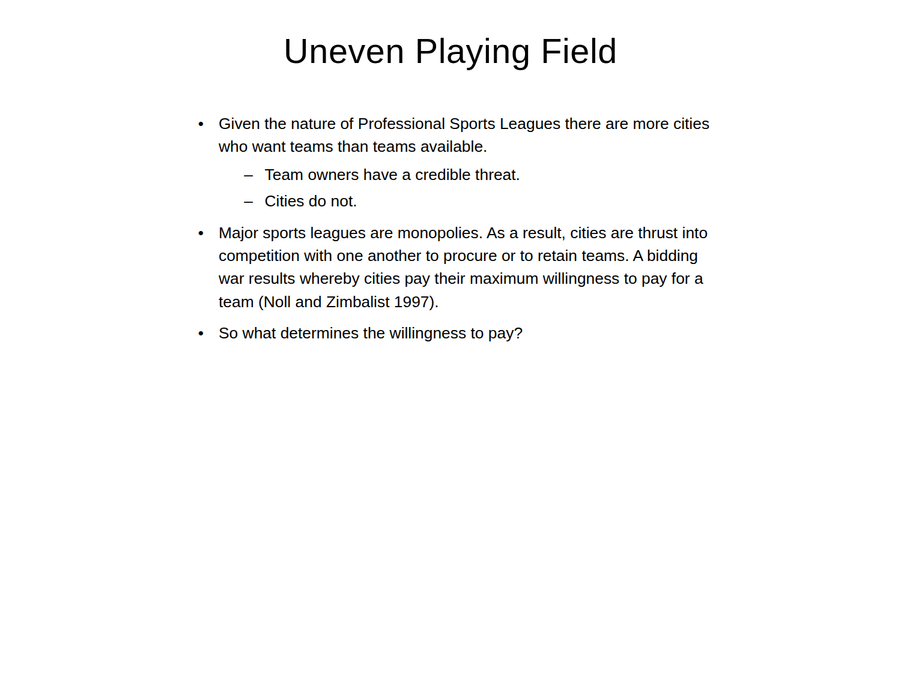Uneven Playing Field
Given the nature of Professional Sports Leagues there are more cities who want teams than teams available.
Team owners have a credible threat.
Cities do not.
Major sports leagues are monopolies. As a result, cities are thrust into competition with one another to procure or to retain teams. A bidding war results whereby cities pay their maximum willingness to pay for a team (Noll and Zimbalist 1997).
So what determines the willingness to pay?